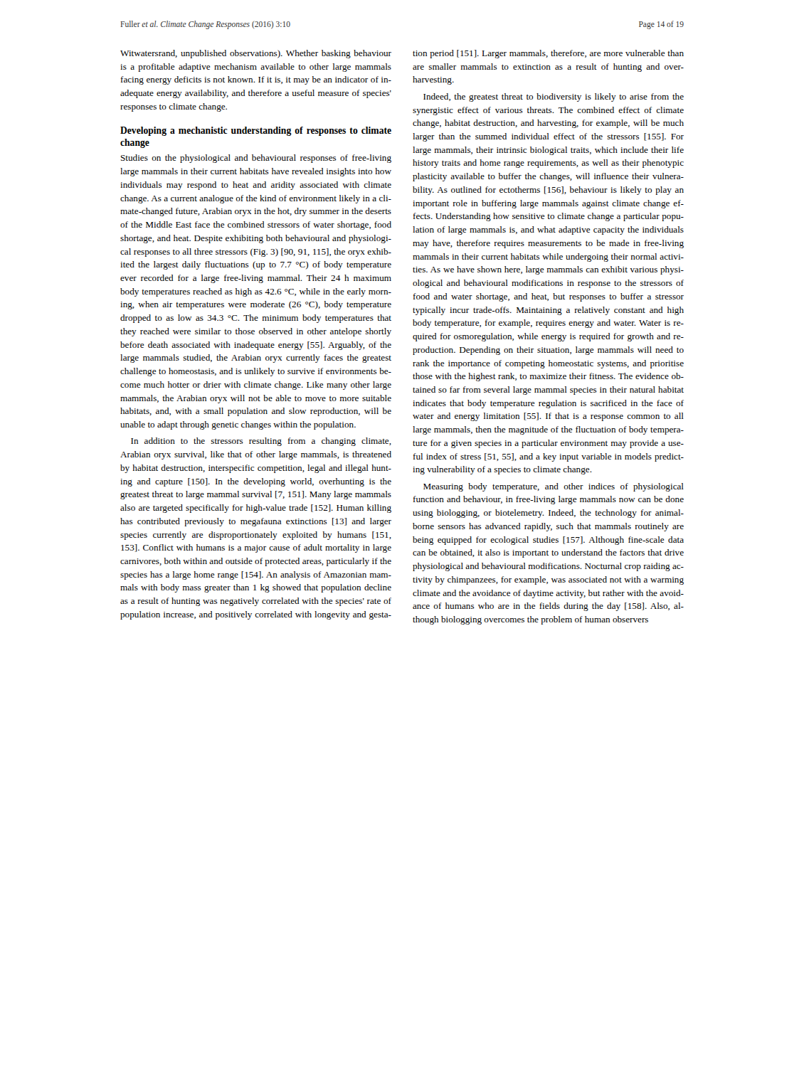Fuller et al. Climate Change Responses (2016) 3:10
Page 14 of 19
Witwatersrand, unpublished observations). Whether basking behaviour is a profitable adaptive mechanism available to other large mammals facing energy deficits is not known. If it is, it may be an indicator of inadequate energy availability, and therefore a useful measure of species' responses to climate change.
Developing a mechanistic understanding of responses to climate change
Studies on the physiological and behavioural responses of free-living large mammals in their current habitats have revealed insights into how individuals may respond to heat and aridity associated with climate change. As a current analogue of the kind of environment likely in a climate-changed future, Arabian oryx in the hot, dry summer in the deserts of the Middle East face the combined stressors of water shortage, food shortage, and heat. Despite exhibiting both behavioural and physiological responses to all three stressors (Fig. 3) [90, 91, 115], the oryx exhibited the largest daily fluctuations (up to 7.7 °C) of body temperature ever recorded for a large free-living mammal. Their 24 h maximum body temperatures reached as high as 42.6 °C, while in the early morning, when air temperatures were moderate (26 °C), body temperature dropped to as low as 34.3 °C. The minimum body temperatures that they reached were similar to those observed in other antelope shortly before death associated with inadequate energy [55]. Arguably, of the large mammals studied, the Arabian oryx currently faces the greatest challenge to homeostasis, and is unlikely to survive if environments become much hotter or drier with climate change. Like many other large mammals, the Arabian oryx will not be able to move to more suitable habitats, and, with a small population and slow reproduction, will be unable to adapt through genetic changes within the population.
In addition to the stressors resulting from a changing climate, Arabian oryx survival, like that of other large mammals, is threatened by habitat destruction, interspecific competition, legal and illegal hunting and capture [150]. In the developing world, overhunting is the greatest threat to large mammal survival [7, 151]. Many large mammals also are targeted specifically for high-value trade [152]. Human killing has contributed previously to megafauna extinctions [13] and larger species currently are disproportionately exploited by humans [151, 153]. Conflict with humans is a major cause of adult mortality in large carnivores, both within and outside of protected areas, particularly if the species has a large home range [154]. An analysis of Amazonian mammals with body mass greater than 1 kg showed that population decline as a result of hunting was negatively correlated with the species' rate of population increase, and positively correlated with longevity and gestation period [151]. Larger mammals, therefore, are more vulnerable than are smaller mammals to extinction as a result of hunting and over-harvesting.
Indeed, the greatest threat to biodiversity is likely to arise from the synergistic effect of various threats. The combined effect of climate change, habitat destruction, and harvesting, for example, will be much larger than the summed individual effect of the stressors [155]. For large mammals, their intrinsic biological traits, which include their life history traits and home range requirements, as well as their phenotypic plasticity available to buffer the changes, will influence their vulnerability. As outlined for ectotherms [156], behaviour is likely to play an important role in buffering large mammals against climate change effects. Understanding how sensitive to climate change a particular population of large mammals is, and what adaptive capacity the individuals may have, therefore requires measurements to be made in free-living mammals in their current habitats while undergoing their normal activities. As we have shown here, large mammals can exhibit various physiological and behavioural modifications in response to the stressors of food and water shortage, and heat, but responses to buffer a stressor typically incur trade-offs. Maintaining a relatively constant and high body temperature, for example, requires energy and water. Water is required for osmoregulation, while energy is required for growth and reproduction. Depending on their situation, large mammals will need to rank the importance of competing homeostatic systems, and prioritise those with the highest rank, to maximize their fitness. The evidence obtained so far from several large mammal species in their natural habitat indicates that body temperature regulation is sacrificed in the face of water and energy limitation [55]. If that is a response common to all large mammals, then the magnitude of the fluctuation of body temperature for a given species in a particular environment may provide a useful index of stress [51, 55], and a key input variable in models predicting vulnerability of a species to climate change.
Measuring body temperature, and other indices of physiological function and behaviour, in free-living large mammals now can be done using biologging, or biotelemetry. Indeed, the technology for animal-borne sensors has advanced rapidly, such that mammals routinely are being equipped for ecological studies [157]. Although fine-scale data can be obtained, it also is important to understand the factors that drive physiological and behavioural modifications. Nocturnal crop raiding activity by chimpanzees, for example, was associated not with a warming climate and the avoidance of daytime activity, but rather with the avoidance of humans who are in the fields during the day [158]. Also, although biologging overcomes the problem of human observers